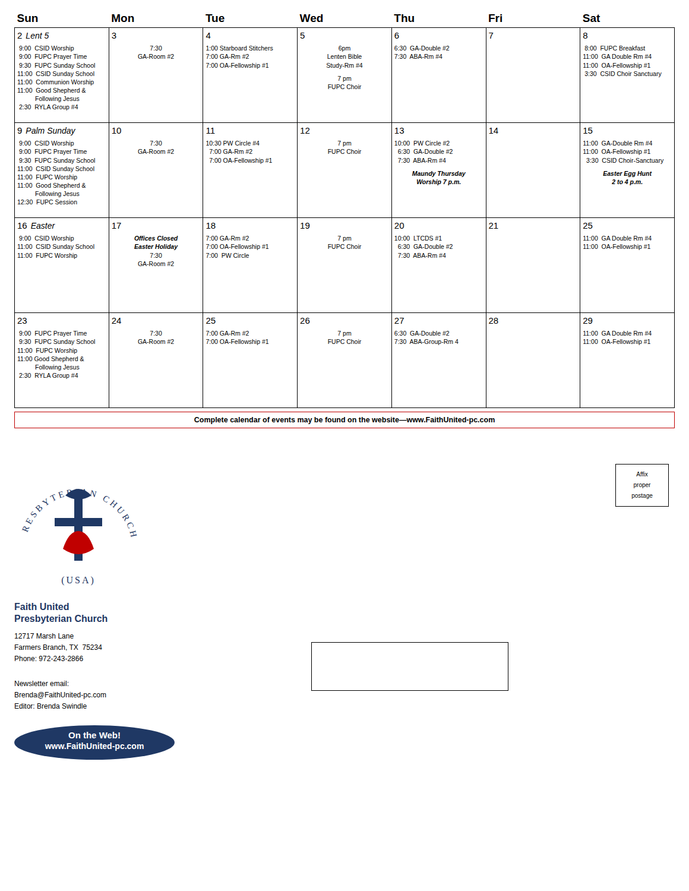| Sun | Mon | Tue | Wed | Thu | Fri | Sat |
| --- | --- | --- | --- | --- | --- | --- |
| 2 Lent 5 9:00 CSID Worship 9:00 FUPC Prayer Time 9:30 FUPC Sunday School 11:00 CSID Sunday School 11:00 Communion Worship 11:00 Good Shepherd & Following Jesus 2:30 RYLA Group #4 | 3 7:30 GA-Room #2 | 4 1:00 Starboard Stitchers 7:00 GA-Rm #2 7:00 OA-Fellowship #1 | 5 6pm Lenten Bible Study-Rm #4 7 pm FUPC Choir | 6 6:30 GA-Double #2 7:30 ABA-Rm #4 | 7 | 8 8:00 FUPC Breakfast 11:00 GA Double Rm #4 11:00 OA-Fellowship #1 3:30 CSID Choir Sanctuary |
| 9 Palm Sunday 9:00 CSID Worship 9:00 FUPC Prayer Time 9:30 FUPC Sunday School 11:00 CSID Sunday School 11:00 FUPC Worship 11:00 Good Shepherd & Following Jesus 12:30 FUPC Session | 10 7:30 GA-Room #2 | 11 10:30 PW Circle #4 7:00 GA-Rm #2 7:00 OA-Fellowship #1 | 12 7 pm FUPC Choir | 13 10:00 PW Circle #2 6:30 GA-Double #2 7:30 ABA-Rm #4 Maundy Thursday Worship 7 p.m. | 14 | 15 11:00 GA-Double Rm #4 11:00 OA-Fellowship #1 3:30 CSID Choir-Sanctuary Easter Egg Hunt 2 to 4 p.m. |
| 16 Easter 9:00 CSID Worship 11:00 CSID Sunday School 11:00 FUPC Worship | 17 Offices Closed Easter Holiday 7:30 GA-Room #2 | 18 7:00 GA-Rm #2 7:00 OA-Fellowship #1 7:00 PW Circle | 19 7 pm FUPC Choir | 20 10:00 LTCDS #1 6:30 GA-Double #2 7:30 ABA-Rm #4 | 21 | 25 11:00 GA Double Rm #4 11:00 OA-Fellowship #1 |
| 23 9:00 FUPC Prayer Time 9:30 FUPC Sunday School 11:00 FUPC Worship 11:00 Good Shepherd & Following Jesus 2:30 RYLA Group #4 | 24 7:30 GA-Room #2 | 25 7:00 GA-Rm #2 7:00 OA-Fellowship #1 | 26 7 pm FUPC Choir | 27 6:30 GA-Double #2 7:30 ABA-Group-Rm 4 | 28 | 29 11:00 GA Double Rm #4 11:00 OA-Fellowship #1 |
Complete calendar of events may be found on the website—www.FaithUnited-pc.com
Affix
proper
postage
Faith United
Presbyterian Church
12717 Marsh Lane
Farmers Branch, TX 75234
Phone: 972-243-2866
Newsletter email:
Brenda@FaithUnited-pc.com
Editor: Brenda Swindle
On the Web!
www.FaithUnited-pc.com